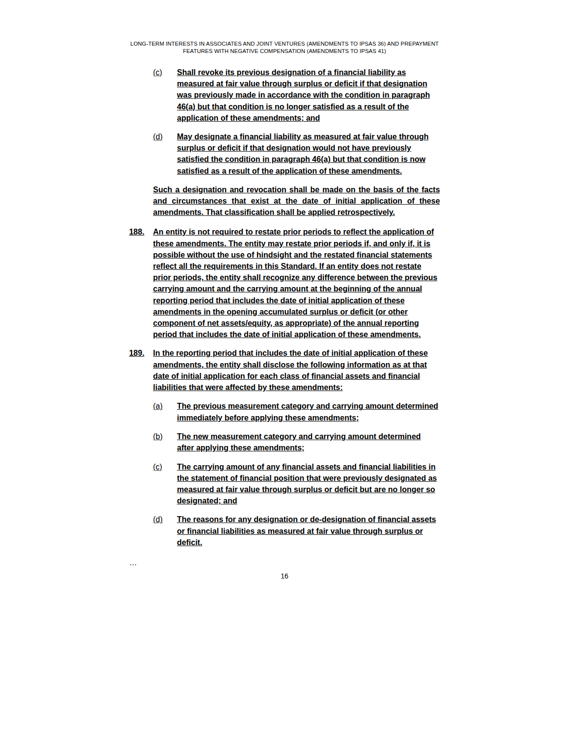LONG-TERM INTERESTS IN ASSOCIATES AND JOINT VENTURES (AMENDMENTS TO IPSAS 36) AND PREPAYMENT
FEATURES WITH NEGATIVE COMPENSATION (AMENDMENTS TO IPSAS 41)
(c) Shall revoke its previous designation of a financial liability as measured at fair value through surplus or deficit if that designation was previously made in accordance with the condition in paragraph 46(a) but that condition is no longer satisfied as a result of the application of these amendments; and
(d) May designate a financial liability as measured at fair value through surplus or deficit if that designation would not have previously satisfied the condition in paragraph 46(a) but that condition is now satisfied as a result of the application of these amendments.
Such a designation and revocation shall be made on the basis of the facts and circumstances that exist at the date of initial application of these amendments. That classification shall be applied retrospectively.
188. An entity is not required to restate prior periods to reflect the application of these amendments. The entity may restate prior periods if, and only if, it is possible without the use of hindsight and the restated financial statements reflect all the requirements in this Standard. If an entity does not restate prior periods, the entity shall recognize any difference between the previous carrying amount and the carrying amount at the beginning of the annual reporting period that includes the date of initial application of these amendments in the opening accumulated surplus or deficit (or other component of net assets/equity, as appropriate) of the annual reporting period that includes the date of initial application of these amendments.
189. In the reporting period that includes the date of initial application of these amendments, the entity shall disclose the following information as at that date of initial application for each class of financial assets and financial liabilities that were affected by these amendments:
(a) The previous measurement category and carrying amount determined immediately before applying these amendments;
(b) The new measurement category and carrying amount determined after applying these amendments;
(c) The carrying amount of any financial assets and financial liabilities in the statement of financial position that were previously designated as measured at fair value through surplus or deficit but are no longer so designated; and
(d) The reasons for any designation or de-designation of financial assets or financial liabilities as measured at fair value through surplus or deficit.
…
16